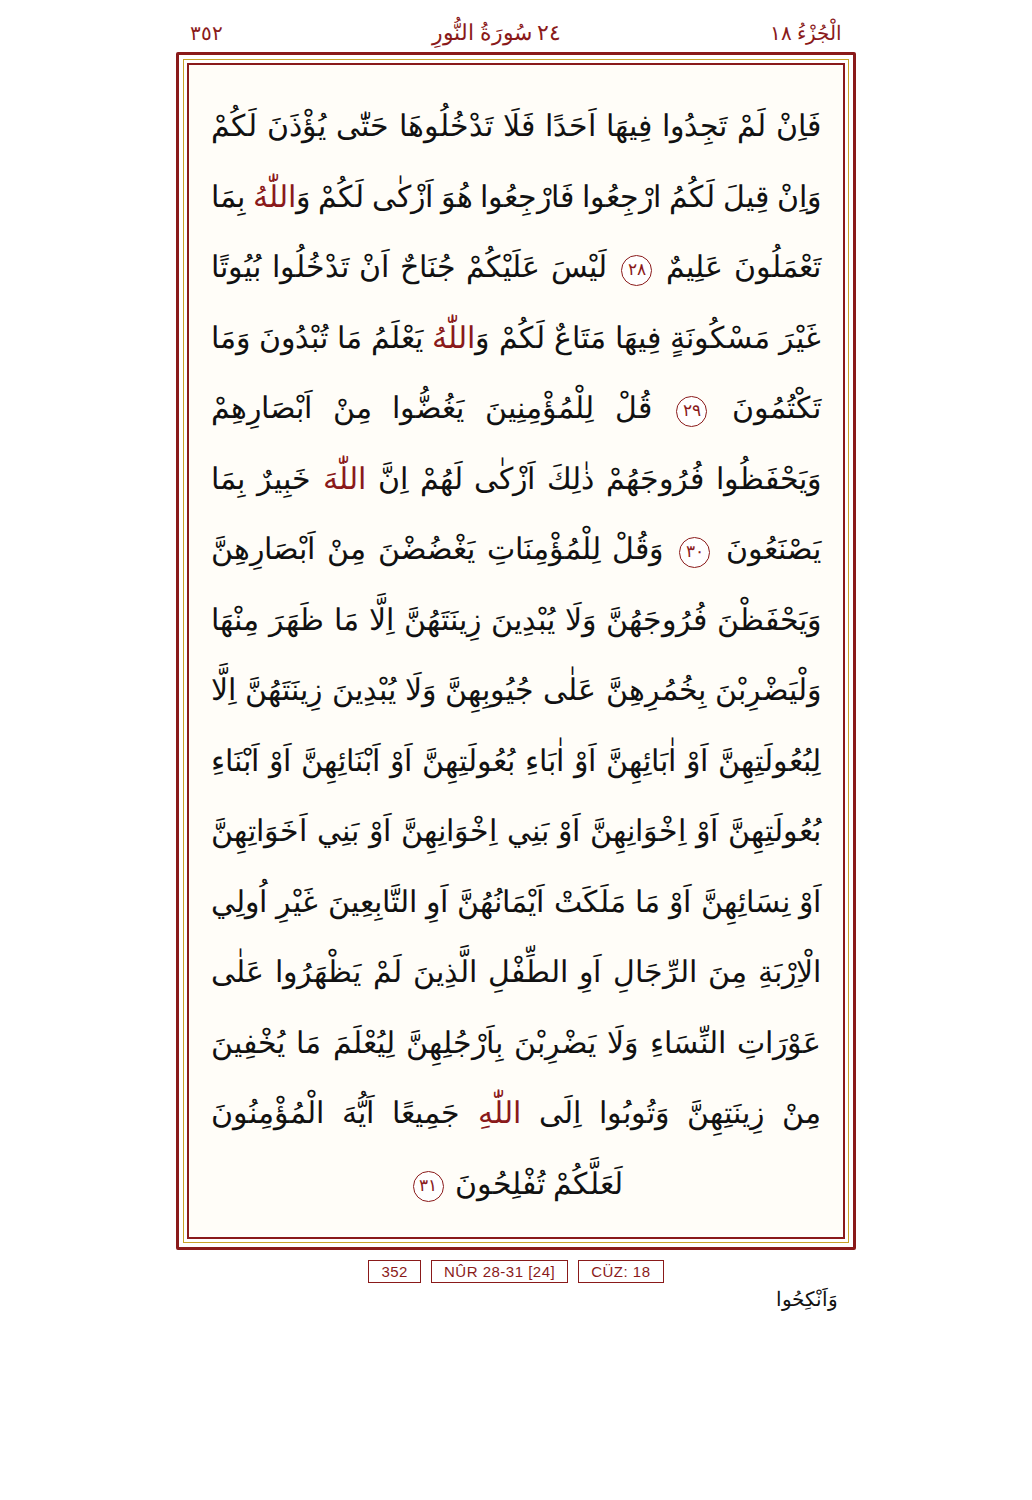الْجُزْءُ ١٨ ٢٤ سُورَةُ النُّورِ ٣٥٢
فَاِنْ لَمْ تَجِدُوا فِيهَا اَحَدًا فَلَا تَدْخُلُوهَا حَتّٰى يُؤْذَنَ لَكُمْ وَاِنْ قِيلَ لَكُمُ ارْجِعُوا فَارْجِعُوا هُوَ اَزْكٰى لَكُمْ وَاللّٰهُ بِمَا تَعْمَلُونَ عَلِيمٌ ٢٨ لَيْسَ عَلَيْكُمْ جُنَاحٌ اَنْ تَدْخُلُوا بُيُوتًا غَيْرَ مَسْكُونَةٍ فِيهَا مَتَاعٌ لَكُمْ وَاللّٰهُ يَعْلَمُ مَا تُبْدُونَ وَمَا تَكْتُمُونَ ٢٩ قُلْ لِلْمُؤْمِنِينَ يَغُضُّوا مِنْ اَبْصَارِهِمْ وَيَحْفَظُوا فُرُوجَهُمْ ذٰلِكَ اَزْكٰى لَهُمْ اِنَّ اللّٰهَ خَبِيرٌ بِمَا يَصْنَعُونَ ٣٠ وَقُلْ لِلْمُؤْمِنَاتِ يَغْضُضْنَ مِنْ اَبْصَارِهِنَّ وَيَحْفَظْنَ فُرُوجَهُنَّ وَلَا يُبْدِينَ زِينَتَهُنَّ اِلَّا مَا ظَهَرَ مِنْهَا وَلْيَضْرِبْنَ بِخُمُرِهِنَّ عَلٰى جُيُوبِهِنَّ وَلَا يُبْدِينَ زِينَتَهُنَّ اِلَّا لِبُعُولَتِهِنَّ اَوْ اٰبَائِهِنَّ اَوْ اٰبَاءِ بُعُولَتِهِنَّ اَوْ اَبْنَائِهِنَّ اَوْ اَبْنَاءِ بُعُولَتِهِنَّ اَوْ اِخْوَانِهِنَّ اَوْ بَنِي اِخْوَانِهِنَّ اَوْ بَنِي اَخَوَاتِهِنَّ اَوْ نِسَائِهِنَّ اَوْ مَا مَلَكَتْ اَيْمَانُهُنَّ اَوِ التَّابِعِينَ غَيْرِ اُولِي الْاِرْبَةِ مِنَ الرِّجَالِ اَوِ الطِّفْلِ الَّذِينَ لَمْ يَظْهَرُوا عَلٰى عَوْرَاتِ النِّسَاءِ وَلَا يَضْرِبْنَ بِاَرْجُلِهِنَّ لِيُعْلَمَ مَا يُخْفِينَ مِنْ زِينَتِهِنَّ وَتُوبُوا اِلَى اللّٰهِ جَمِيعًا اَيُّهَ الْمُؤْمِنُونَ لَعَلَّكُمْ تُفْلِحُونَ ٣١
CÜZ: 18 [24] NÛR 28-31 352
وَاَنْكِحُوا